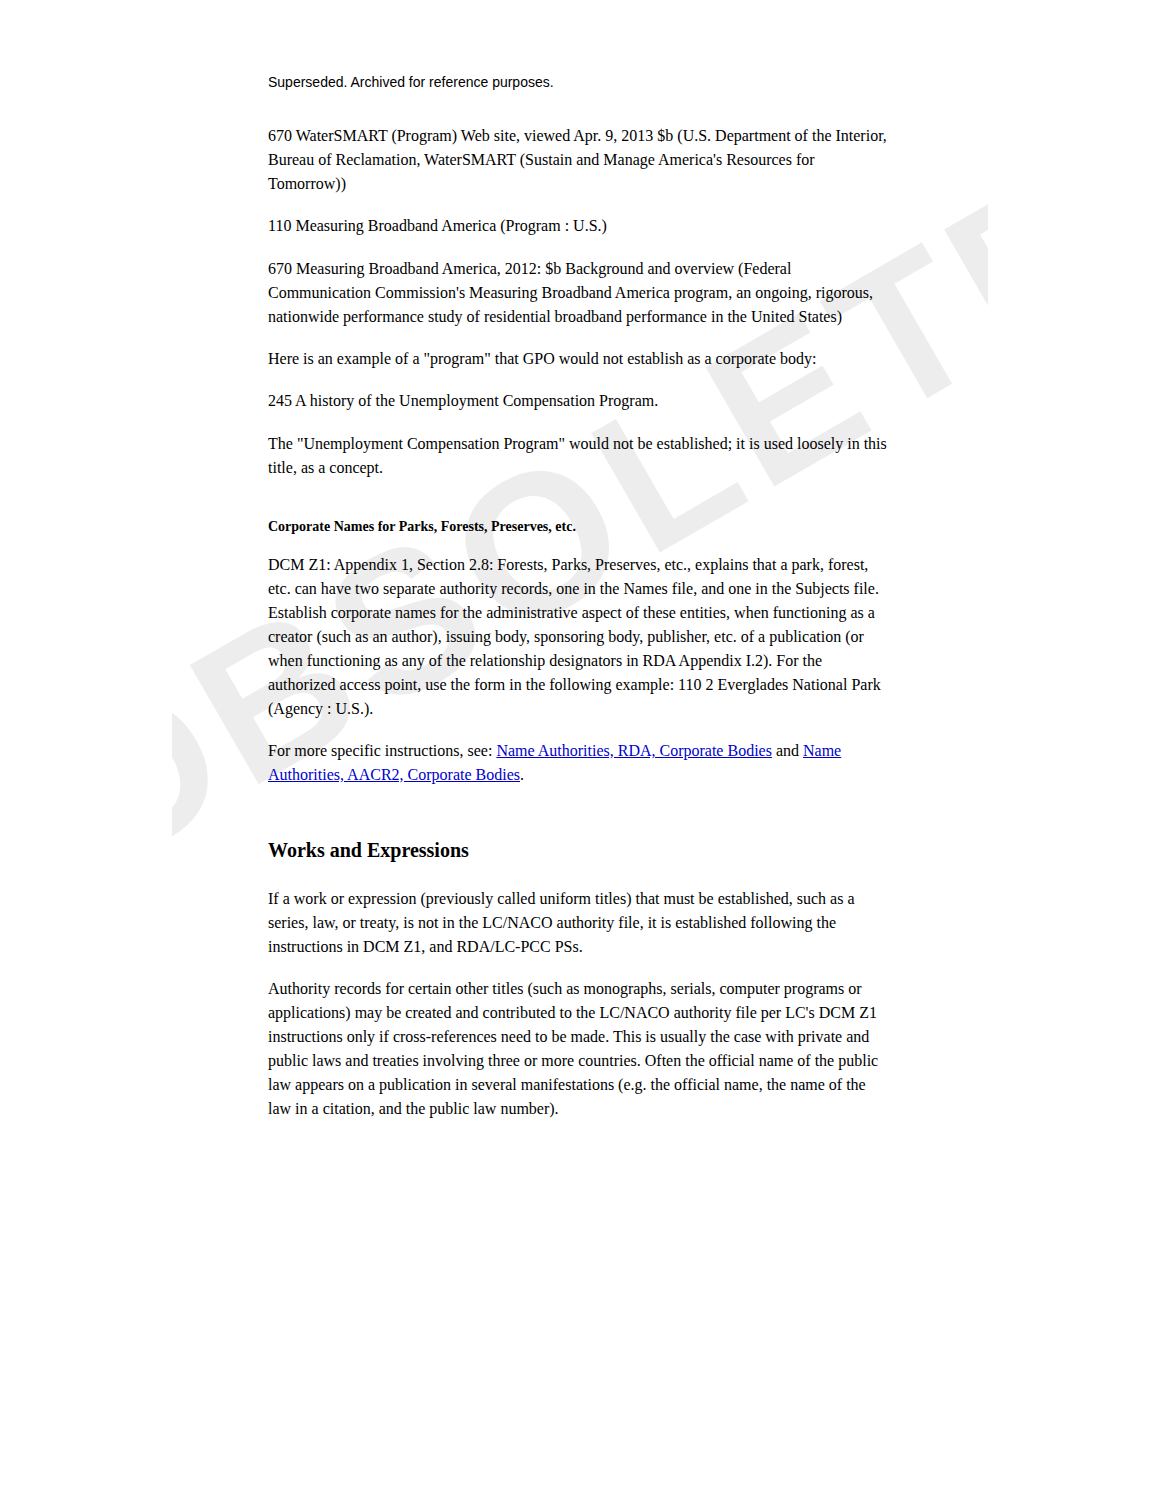OBSOLETE
Superseded. Archived for reference purposes.
670 WaterSMART (Program) Web site, viewed Apr. 9, 2013 $b (U.S. Department of the Interior, Bureau of Reclamation, WaterSMART (Sustain and Manage America's Resources for Tomorrow))
110 Measuring Broadband America (Program : U.S.)
670 Measuring Broadband America, 2012: $b Background and overview (Federal Communication Commission's Measuring Broadband America program, an ongoing, rigorous, nationwide performance study of residential broadband performance in the United States)
Here is an example of a "program" that GPO would not establish as a corporate body:
245 A history of the Unemployment Compensation Program.
The "Unemployment Compensation Program" would not be established; it is used loosely in this title, as a concept.
Corporate Names for Parks, Forests, Preserves, etc.
DCM Z1: Appendix 1, Section 2.8: Forests, Parks, Preserves, etc., explains that a park, forest, etc. can have two separate authority records, one in the Names file, and one in the Subjects file. Establish corporate names for the administrative aspect of these entities, when functioning as a creator (such as an author), issuing body, sponsoring body, publisher, etc. of a publication (or when functioning as any of the relationship designators in RDA Appendix I.2). For the authorized access point, use the form in the following example: 110 2 Everglades National Park (Agency : U.S.).
For more specific instructions, see: Name Authorities, RDA, Corporate Bodies and Name Authorities, AACR2, Corporate Bodies.
Works and Expressions
If a work or expression (previously called uniform titles) that must be established, such as a series, law, or treaty, is not in the LC/NACO authority file, it is established following the instructions in DCM Z1, and RDA/LC-PCC PSs.
Authority records for certain other titles (such as monographs, serials, computer programs or applications) may be created and contributed to the LC/NACO authority file per LC's DCM Z1 instructions only if cross-references need to be made. This is usually the case with private and public laws and treaties involving three or more countries. Often the official name of the public law appears on a publication in several manifestations (e.g. the official name, the name of the law in a citation, and the public law number).